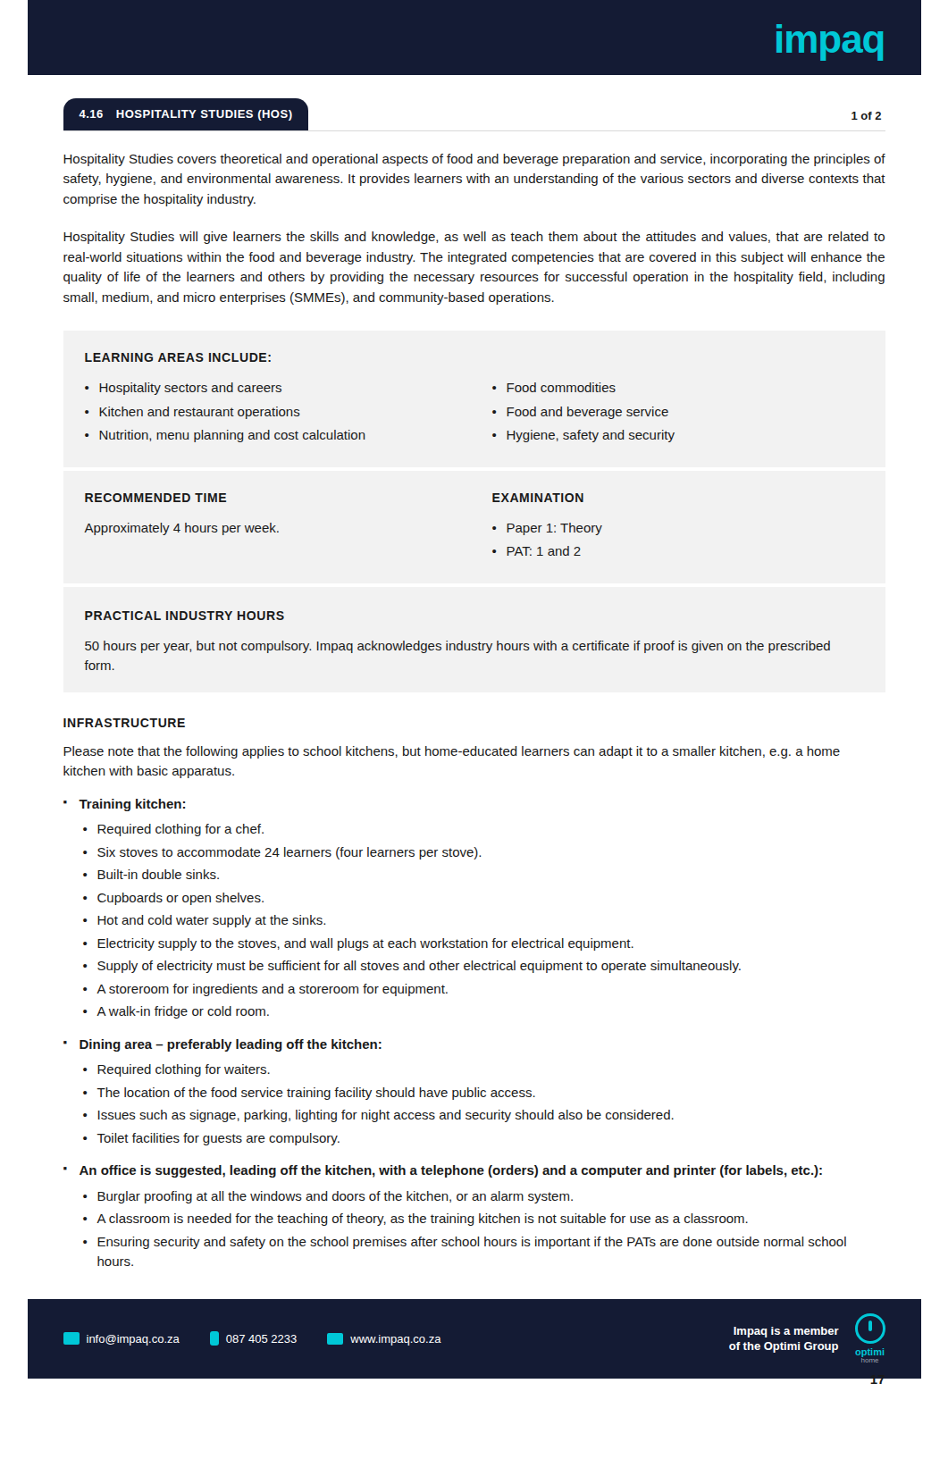impaq
4.16 HOSPITALITY STUDIES (HOS)
1 of 2
Hospitality Studies covers theoretical and operational aspects of food and beverage preparation and service, incorporating the principles of safety, hygiene, and environmental awareness. It provides learners with an understanding of the various sectors and diverse contexts that comprise the hospitality industry.
Hospitality Studies will give learners the skills and knowledge, as well as teach them about the attitudes and values, that are related to real-world situations within the food and beverage industry. The integrated competencies that are covered in this subject will enhance the quality of life of the learners and others by providing the necessary resources for successful operation in the hospitality field, including small, medium, and micro enterprises (SMMEs), and community-based operations.
Learning areas include:
Hospitality sectors and careers
Kitchen and restaurant operations
Nutrition, menu planning and cost calculation
Food commodities
Food and beverage service
Hygiene, safety and security
Recommended time
Approximately 4 hours per week.
Examination
Paper 1: Theory
PAT: 1 and 2
Practical industry hours
50 hours per year, but not compulsory. Impaq acknowledges industry hours with a certificate if proof is given on the prescribed form.
Infrastructure
Please note that the following applies to school kitchens, but home-educated learners can adapt it to a smaller kitchen, e.g. a home kitchen with basic apparatus.
Training kitchen:
Required clothing for a chef.
Six stoves to accommodate 24 learners (four learners per stove).
Built-in double sinks.
Cupboards or open shelves.
Hot and cold water supply at the sinks.
Electricity supply to the stoves, and wall plugs at each workstation for electrical equipment.
Supply of electricity must be sufficient for all stoves and other electrical equipment to operate simultaneously.
A storeroom for ingredients and a storeroom for equipment.
A walk-in fridge or cold room.
Dining area – preferably leading off the kitchen:
Required clothing for waiters.
The location of the food service training facility should have public access.
Issues such as signage, parking, lighting for night access and security should also be considered.
Toilet facilities for guests are compulsory.
An office is suggested, leading off the kitchen, with a telephone (orders) and a computer and printer (for labels, etc.):
Burglar proofing at all the windows and doors of the kitchen, or an alarm system.
A classroom is needed for the teaching of theory, as the training kitchen is not suitable for use as a classroom.
Ensuring security and safety on the school premises after school hours is important if the PATs are done outside normal school hours.
17
info@impaq.co.za
087 405 2233
www.impaq.co.za
Impaq is a member
of the Optimi Group
optimi
home